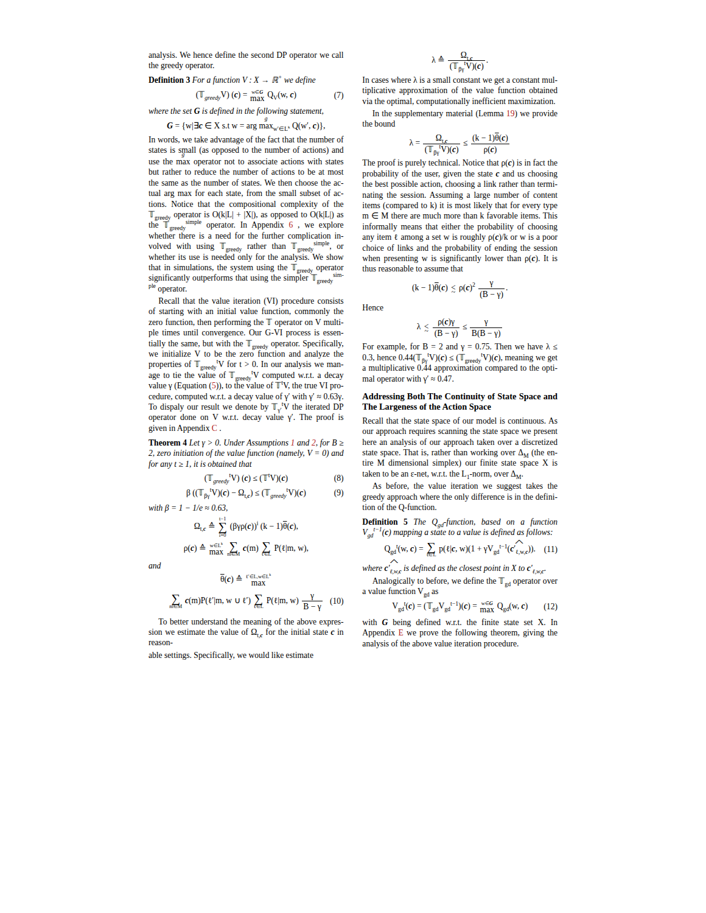analysis. We hence define the second DP operator we call the greedy operator.
Definition 3 For a function V : X → ℝ+ we define
(𝕋greedyV) (c) = w∈G max QV(w, c) (7)
where the set G is defined in the following statement,
G = {w|∃c ∈ X s.t w = arg gmaxw′∈Lk Q(w′, c)},
In words, we take advantage of the fact that the number of states is small (as opposed to the number of actions) and use the gmax operator not to associate actions with states but rather to reduce the number of actions to be at most the same as the number of states. We then choose the actual arg max for each state, from the small subset of actions. Notice that the compositional complexity of the 𝕋greedy operator is O(k|L| + |X|), as opposed to O(k|L|) as the 𝕋greedysimple operator. In Appendix 6 , we explore whether there is a need for the further complication involved with using 𝕋greedy rather than 𝕋greedysimple, or whether its use is needed only for the analysis. We show that in simulations, the system using the 𝕋greedy operator significantly outperforms that using the simpler 𝕋greedysimple operator.
Recall that the value iteration (VI) procedure consists of starting with an initial value function, commonly the zero function, then performing the 𝕋 operator on V multiple times until convergence. Our G-VI process is essentially the same, but with the 𝕋greedy operator. Specifically, we initialize V to be the zero function and analyze the properties of 𝕋greedytV for t > 0. In our analysis we manage to tie the value of 𝕋greedytV computed w.r.t. a decay value γ (Equation (5)), to the value of 𝕋tV, the true VI procedure, computed w.r.t. a decay value of γ′ with γ′ ≈ 0.63γ. To dispaly our result we denote by 𝕋γ′tV the iterated DP operator done on V w.r.t. decay value γ′. The proof is given in Appendix C .
Theorem 4 Let γ > 0. Under Assumptions 1 and 2, for B ≥ 2, zero initiation of the value function (namely, V = 0) and for any t ≥ 1, it is obtained that
(𝕋greedytV) (c) ≤ (𝕋tV)(c) (8)
β ((𝕋βγtV)(c) − Ωt,c) ≤ (𝕋greedytV)(c) (9)
with β = 1 − 1/e ≈ 0.63,
Ωt,c ≙ t−1∑i=0 (βγρ(c))i (k − 1)θ(c),
ρ(c) ≙ w∈Lk max ∑m∈M c(m) ∑ℓ∈L P(ℓ|m, w),
and
θ(c) ≙ ℓ′∈L,w∈Lk max
∑m∈M c(m)P(ℓ′|m, w ∪ ℓ′) ∑ℓ∈L P(ℓ|m, w) γB − γ (10)
To better understand the meaning of the above expression we estimate the value of Ωt,c for the initial state c in reason-
able settings. Specifically, we would like estimate
λ ≙ Ωt,c(𝕋βγtV)(c).
In cases where λ is a small constant we get a constant multiplicative approximation of the value function obtained via the optimal, computationally inefficient maximization.
In the supplementary material (Lemma 19) we provide the bound
λ = Ωt,c(𝕋βγtV)(c) ≤ (k − 1)θ(c) ρ(c)
The proof is purely technical. Notice that ρ(c) is in fact the probability of the user, given the state c and us choosing the best possible action, choosing a link rather than terminating the session. Assuming a large number of content items (compared to k) it is most likely that for every type m ∈ M there are much more than k favorable items. This informally means that either the probability of choosing any item ℓ among a set w is roughly ρ(c)/k or w is a poor choice of links and the probability of ending the session when presenting w is significantly lower than ρ(c). It is thus reasonable to assume that
(k − 1)θ(c) < ρ(c)2 γ(B − γ).
Hence
λ < ρ(c)γ(B − γ) ≤ γB(B − γ)
For example, for B = 2 and γ = 0.75. Then we have λ ≤ 0.3, hence 0.44(𝕋βγtV)(c) ≤ (𝕋greedytV)(c), meaning we get a multiplicative 0.44 approximation compared to the optimal operator with γ′ ≈ 0.47.
Addressing Both The Continuity of State Space and The Largeness of the Action Space
Recall that the state space of our model is continuous. As our approach requires scanning the state space we present here an analysis of our approach taken over a discretized state space. That is, rather than working over ΔM (the entire M dimensional simplex) our finite state space X is taken to be an ε-net, w.r.t. the L1-norm, over ΔM.
As before, the value iteration we suggest takes the greedy approach where the only difference is in the definition of the Q-function.
Definition 5 The Qgd-function, based on a function Vgdt−1(c) mapping a state to a value is defined as follows:
Qgdt(w, c) = ∑ℓ∈L p(ℓ|c, w)(1 + γVgdt−1(c′ℓ,w,c)). (11)
where c′ℓ,w,c is defined as the closest point in X to c′ℓ,w,c.
Analogically to before, we define the 𝕋gd operator over a value function Vgd as
Vgdt(c) = (𝕋gdVgdt−1)(c) = w∈G max Qgd(w, c) (12)
with G being defined w.r.t. the finite state set X. In Appendix E we prove the following theorem, giving the analysis of the above value iteration procedure.